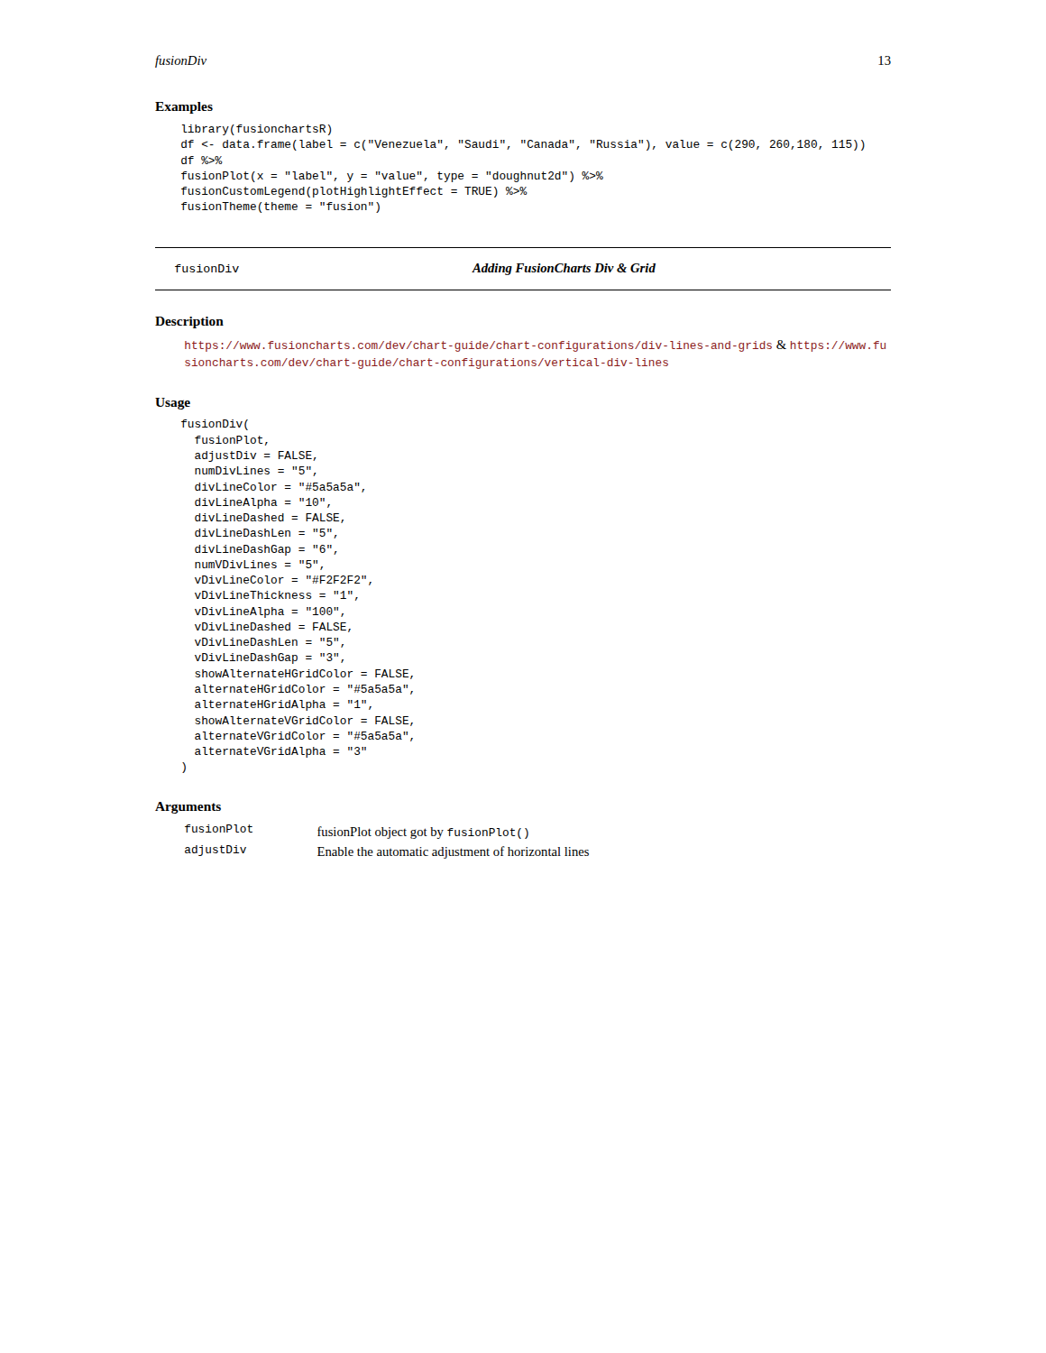fusionDiv 13
Examples
library(fusionchartsR)
df <- data.frame(label = c("Venezuela", "Saudi", "Canada", "Russia"), value = c(290, 260,180, 115))
df %>%
fusionPlot(x = "label", y = "value", type = "doughnut2d") %>%
fusionCustomLegend(plotHighlightEffect = TRUE) %>%
fusionTheme(theme = "fusion")
fusionDiv Adding FusionCharts Div & Grid
Description
https://www.fusioncharts.com/dev/chart-guide/chart-configurations/div-lines-and-grids & https://www.fusioncharts.com/dev/chart-guide/chart-configurations/vertical-div-lines
Usage
fusionDiv(
  fusionPlot,
  adjustDiv = FALSE,
  numDivLines = "5",
  divLineColor = "#5a5a5a",
  divLineAlpha = "10",
  divLineDashed = FALSE,
  divLineDashLen = "5",
  divLineDashGap = "6",
  numVDivLines = "5",
  vDivLineColor = "#F2F2F2",
  vDivLineThickness = "1",
  vDivLineAlpha = "100",
  vDivLineDashed = FALSE,
  vDivLineDashLen = "5",
  vDivLineDashGap = "3",
  showAlternateHGridColor = FALSE,
  alternateHGridColor = "#5a5a5a",
  alternateHGridAlpha = "1",
  showAlternateVGridColor = FALSE,
  alternateVGridColor = "#5a5a5a",
  alternateVGridAlpha = "3"
)
Arguments
| fusionPlot | fusionPlot object got by fusionPlot() |
| adjustDiv | Enable the automatic adjustment of horizontal lines |